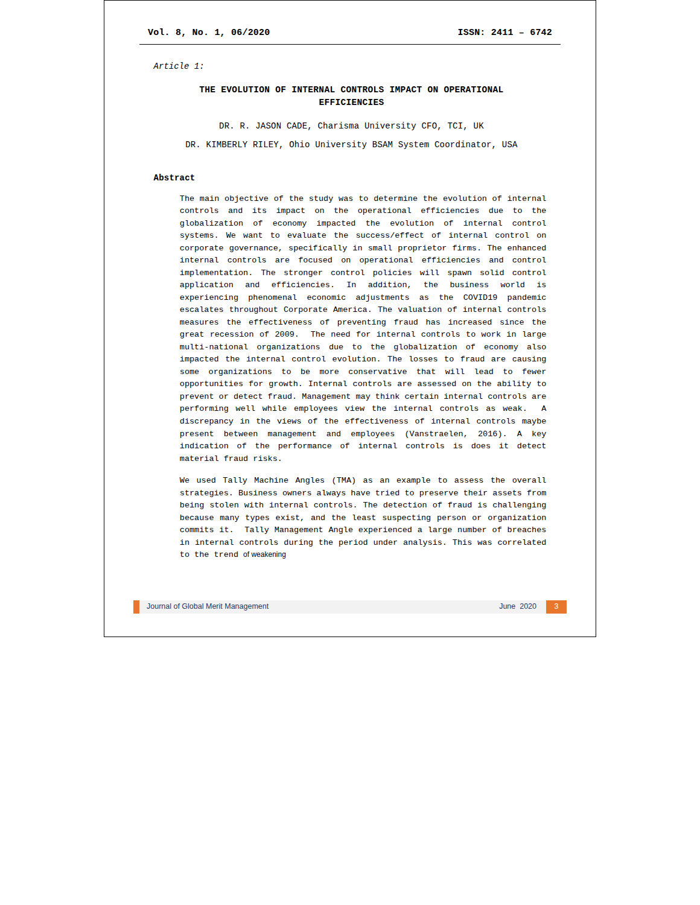Vol. 8, No. 1, 06/2020 ISSN: 2411 – 6742
Article 1:
THE EVOLUTION OF INTERNAL CONTROLS IMPACT ON OPERATIONAL EFFICIENCIES
DR. R. JASON CADE, Charisma University CFO, TCI, UK
DR. KIMBERLY RILEY, Ohio University BSAM System Coordinator, USA
Abstract
The main objective of the study was to determine the evolution of internal controls and its impact on the operational efficiencies due to the globalization of economy impacted the evolution of internal control systems. We want to evaluate the success/effect of internal control on corporate governance, specifically in small proprietor firms. The enhanced internal controls are focused on operational efficiencies and control implementation. The stronger control policies will spawn solid control application and efficiencies. In addition, the business world is experiencing phenomenal economic adjustments as the COVID19 pandemic escalates throughout Corporate America. The valuation of internal controls measures the effectiveness of preventing fraud has increased since the great recession of 2009. The need for internal controls to work in large multi-national organizations due to the globalization of economy also impacted the internal control evolution. The losses to fraud are causing some organizations to be more conservative that will lead to fewer opportunities for growth. Internal controls are assessed on the ability to prevent or detect fraud. Management may think certain internal controls are performing well while employees view the internal controls as weak. A discrepancy in the views of the effectiveness of internal controls maybe present between management and employees (Vanstraelen, 2016). A key indication of the performance of internal controls is does it detect material fraud risks.
We used Tally Machine Angles (TMA) as an example to assess the overall strategies. Business owners always have tried to preserve their assets from being stolen with internal controls. The detection of fraud is challenging because many types exist, and the least suspecting person or organization commits it. Tally Management Angle experienced a large number of breaches in internal controls during the period under analysis. This was correlated to the trend of weakening
Journal of Global Merit Management June 2020
3